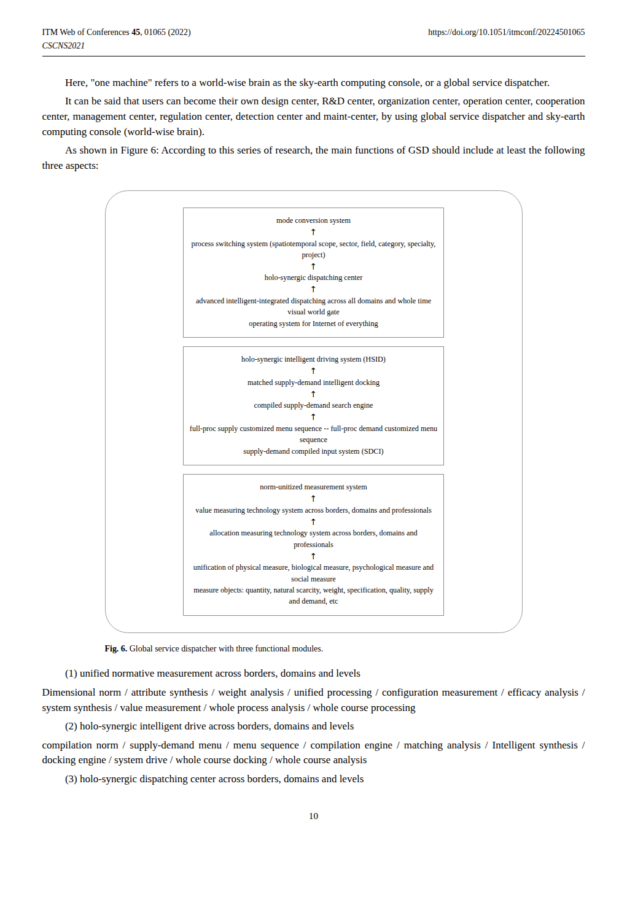ITM Web of Conferences 45, 01065 (2022)
https://doi.org/10.1051/itmconf/20224501065
CSCNS2021
Here, "one machine" refers to a world-wise brain as the sky-earth computing console, or a global service dispatcher.
It can be said that users can become their own design center, R&D center, organization center, operation center, cooperation center, management center, regulation center, detection center and maint-center, by using global service dispatcher and sky-earth computing console (world-wise brain).
As shown in Figure 6: According to this series of research, the main functions of GSD should include at least the following three aspects:
mode conversion system ↑ process switching system (spatiotemporal scope, sector, field, category, specialty, project) ↑ holo-synergic dispatching center ↑ advanced intelligent-integrated dispatching across all domains and whole time visual world gate operating system for Internet of everything
holo-synergic intelligent driving system (HSID) ↑ matched supply-demand intelligent docking ↑ compiled supply-demand search engine ↑ full-proc supply customized menu sequence -- full-proc demand customized menu sequence supply-demand compiled input system (SDCI)
norm-unitized measurement system ↑ value measuring technology system across borders, domains and professionals ↑ allocation measuring technology system across borders, domains and professionals ↑ unification of physical measure, biological measure, psychological measure and social measure measure objects: quantity, natural scarcity, weight, specification, quality, supply and demand, etc
Fig. 6. Global service dispatcher with three functional modules.
(1) unified normative measurement across borders, domains and levels
Dimensional norm / attribute synthesis / weight analysis / unified processing / configuration measurement / efficacy analysis / system synthesis / value measurement / whole process analysis / whole course processing
(2) holo-synergic intelligent drive across borders, domains and levels
compilation norm / supply-demand menu / menu sequence / compilation engine / matching analysis / Intelligent synthesis / docking engine / system drive / whole course docking / whole course analysis
(3) holo-synergic dispatching center across borders, domains and levels
10